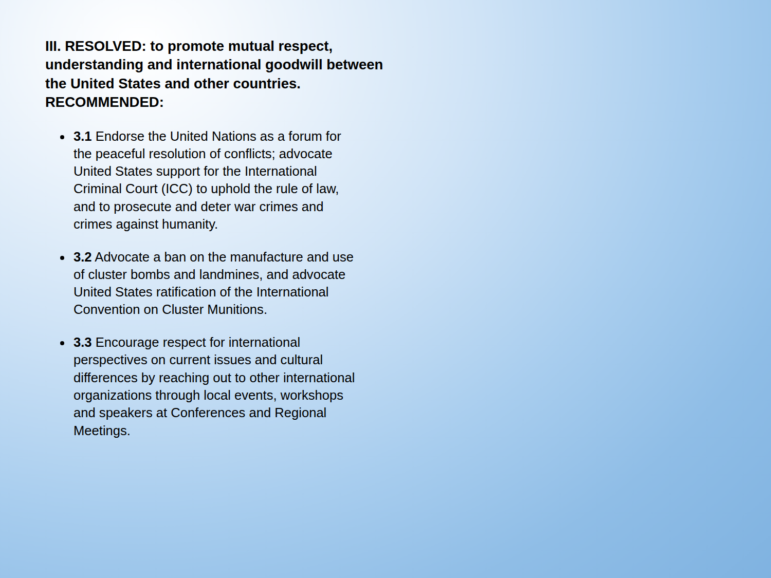III. RESOLVED: to promote mutual respect, understanding and international goodwill between the United States and other countries. RECOMMENDED:
3.1 Endorse the United Nations as a forum for the peaceful resolution of conflicts; advocate United States support for the International Criminal Court (ICC) to uphold the rule of law, and to prosecute and deter war crimes and crimes against humanity.
3.2 Advocate a ban on the manufacture and use of cluster bombs and landmines, and advocate United States ratification of the International Convention on Cluster Munitions.
3.3 Encourage respect for international perspectives on current issues and cultural differences by reaching out to other international organizations through local events, workshops and speakers at Conferences and Regional Meetings.